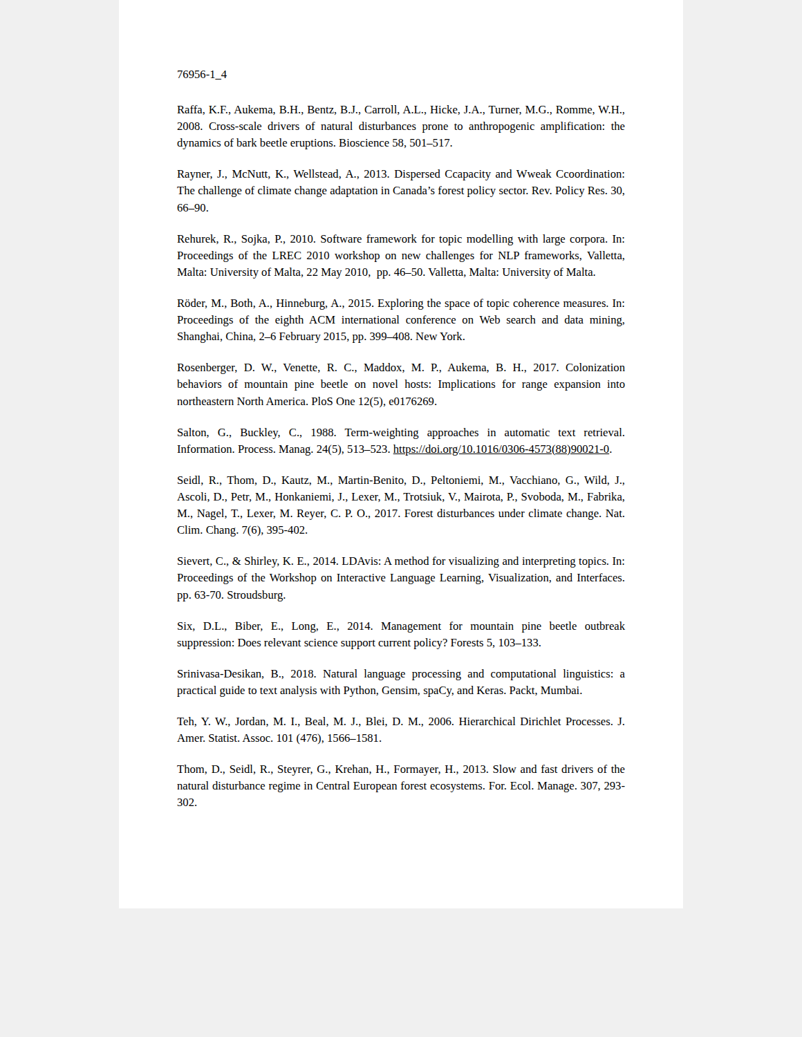76956-1_4
Raffa, K.F., Aukema, B.H., Bentz, B.J., Carroll, A.L., Hicke, J.A., Turner, M.G., Romme, W.H., 2008. Cross-scale drivers of natural disturbances prone to anthropogenic amplification: the dynamics of bark beetle eruptions. Bioscience 58, 501–517.
Rayner, J., McNutt, K., Wellstead, A., 2013. Dispersed Ccapacity and Wweak Ccoordination: The challenge of climate change adaptation in Canada’s forest policy sector. Rev. Policy Res. 30, 66–90.
Rehurek, R., Sojka, P., 2010. Software framework for topic modelling with large corpora. In: Proceedings of the LREC 2010 workshop on new challenges for NLP frameworks, Valletta, Malta: University of Malta, 22 May 2010, pp. 46–50. Valletta, Malta: University of Malta.
Röder, M., Both, A., Hinneburg, A., 2015. Exploring the space of topic coherence measures. In: Proceedings of the eighth ACM international conference on Web search and data mining, Shanghai, China, 2–6 February 2015, pp. 399–408. New York.
Rosenberger, D. W., Venette, R. C., Maddox, M. P., Aukema, B. H., 2017. Colonization behaviors of mountain pine beetle on novel hosts: Implications for range expansion into northeastern North America. PloS One 12(5), e0176269.
Salton, G., Buckley, C., 1988. Term-weighting approaches in automatic text retrieval. Information. Process. Manag. 24(5), 513–523. https://doi.org/10.1016/0306-4573(88)90021-0.
Seidl, R., Thom, D., Kautz, M., Martin-Benito, D., Peltoniemi, M., Vacchiano, G., Wild, J., Ascoli, D., Petr, M., Honkaniemi, J., Lexer, M., Trotsiuk, V., Mairota, P., Svoboda, M., Fabrika, M., Nagel, T., Lexer, M. Reyer, C. P. O., 2017. Forest disturbances under climate change. Nat. Clim. Chang. 7(6), 395-402.
Sievert, C., & Shirley, K. E., 2014. LDAvis: A method for visualizing and interpreting topics. In: Proceedings of the Workshop on Interactive Language Learning, Visualization, and Interfaces. pp. 63-70. Stroudsburg.
Six, D.L., Biber, E., Long, E., 2014. Management for mountain pine beetle outbreak suppression: Does relevant science support current policy? Forests 5, 103–133.
Srinivasa-Desikan, B., 2018. Natural language processing and computational linguistics: a practical guide to text analysis with Python, Gensim, spaCy, and Keras. Packt, Mumbai.
Teh, Y. W., Jordan, M. I., Beal, M. J., Blei, D. M., 2006. Hierarchical Dirichlet Processes. J. Amer. Statist. Assoc. 101 (476), 1566–1581.
Thom, D., Seidl, R., Steyrer, G., Krehan, H., Formayer, H., 2013. Slow and fast drivers of the natural disturbance regime in Central European forest ecosystems. For. Ecol. Manage. 307, 293-302.